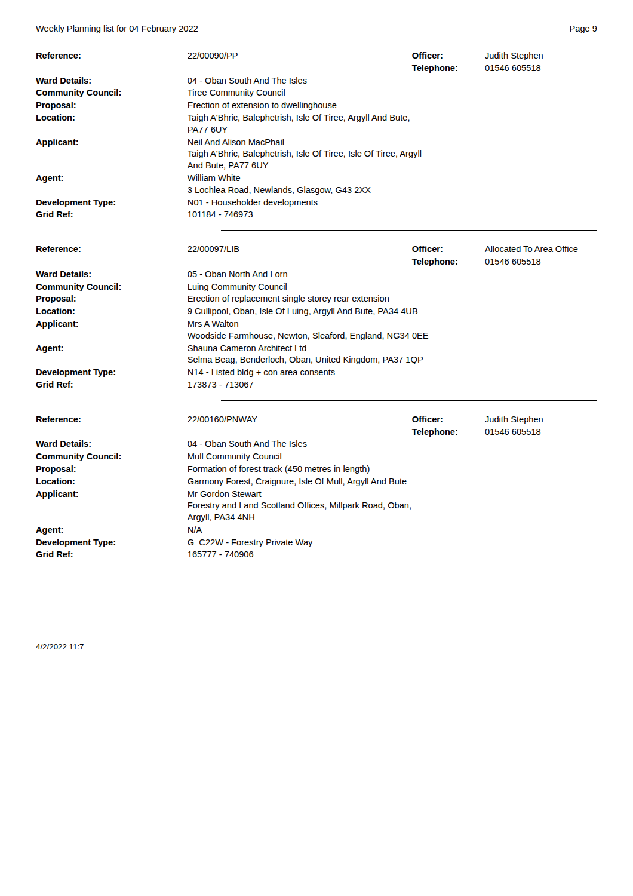Weekly Planning list for 04 February 2022
Page 9
| Reference: | 22/00090/PP | Officer: | Judith Stephen |
| | | Telephone: | 01546 605518 |
| Ward Details: | 04 - Oban South And The Isles |
| Community Council: | Tiree Community Council |
| Proposal: | Erection of extension to dwellinghouse |
| Location: | Taigh A'Bhric, Balephetrish, Isle Of Tiree, Argyll And Bute, PA77 6UY |
| Applicant: | Neil And Alison MacPhail Taigh A'Bhric, Balephetrish, Isle Of Tiree, Isle Of Tiree, Argyll And Bute, PA77 6UY |
| Agent: | William White 3 Lochlea Road, Newlands, Glasgow, G43 2XX |
| Development Type: | N01 - Householder developments |
| Grid Ref: | 101184 - 746973 |
| Reference: | 22/00097/LIB | Officer: | Allocated To Area Office |
| | | Telephone: | 01546 605518 |
| Ward Details: | 05 - Oban North And Lorn |
| Community Council: | Luing Community Council |
| Proposal: | Erection of replacement single storey rear extension |
| Location: | 9 Cullipool, Oban, Isle Of Luing, Argyll And Bute, PA34 4UB |
| Applicant: | Mrs A Walton Woodside Farmhouse, Newton, Sleaford, England, NG34 0EE |
| Agent: | Shauna Cameron Architect Ltd Selma Beag, Benderloch, Oban, United Kingdom, PA37 1QP |
| Development Type: | N14 - Listed bldg + con area consents |
| Grid Ref: | 173873 - 713067 |
| Reference: | 22/00160/PNWAY | Officer: | Judith Stephen |
| | | Telephone: | 01546 605518 |
| Ward Details: | 04 - Oban South And The Isles |
| Community Council: | Mull Community Council |
| Proposal: | Formation of forest track (450 metres in length) |
| Location: | Garmony Forest, Craignure, Isle Of Mull, Argyll And Bute |
| Applicant: | Mr Gordon Stewart Forestry and Land Scotland Offices, Millpark Road, Oban, Argyll, PA34 4NH |
| Agent: | N/A |
| Development Type: | G_C22W - Forestry Private Way |
| Grid Ref: | 165777 - 740906 |
4/2/2022 11:7